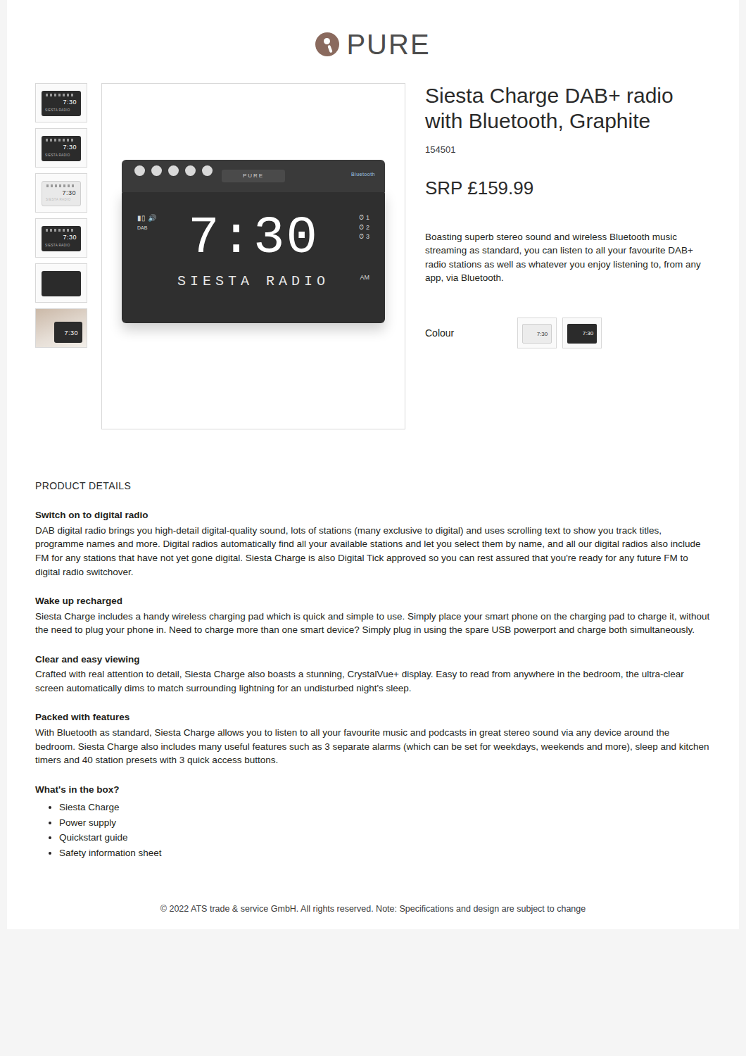PURE
7:30
SIESTA RADIO
7:30
SIESTA RADIO
7:30
SIESTA RADIO
7:30
SIESTA RADIO
7:30
PURE
Bluetooth
▮▯ 🔊
DAB
⏱ 1
⏱ 2
⏱ 3
7:30
SIESTA RADIO
AM
Siesta Charge DAB+ radio with Bluetooth, Graphite
154501
SRP £159.99
Boasting superb stereo sound and wireless Bluetooth music streaming as standard, you can listen to all your favourite DAB+ radio stations as well as whatever you enjoy listening to, from any app, via Bluetooth.
Colour
7:30
7:30
PRODUCT DETAILS
Switch on to digital radio
DAB digital radio brings you high-detail digital-quality sound, lots of stations (many exclusive to digital) and uses scrolling text to show you track titles, programme names and more. Digital radios automatically find all your available stations and let you select them by name, and all our digital radios also include FM for any stations that have not yet gone digital. Siesta Charge is also Digital Tick approved so you can rest assured that you're ready for any future FM to digital radio switchover.
Wake up recharged
Siesta Charge includes a handy wireless charging pad which is quick and simple to use. Simply place your smart phone on the charging pad to charge it, without the need to plug your phone in. Need to charge more than one smart device? Simply plug in using the spare USB powerport and charge both simultaneously.
Clear and easy viewing
Crafted with real attention to detail, Siesta Charge also boasts a stunning, CrystalVue+ display. Easy to read from anywhere in the bedroom, the ultra-clear screen automatically dims to match surrounding lightning for an undisturbed night's sleep.
Packed with features
With Bluetooth as standard, Siesta Charge allows you to listen to all your favourite music and podcasts in great stereo sound via any device around the bedroom. Siesta Charge also includes many useful features such as 3 separate alarms (which can be set for weekdays, weekends and more), sleep and kitchen timers and 40 station presets with 3 quick access buttons.
What's in the box?
Siesta Charge
Power supply
Quickstart guide
Safety information sheet
© 2022 ATS trade & service GmbH. All rights reserved. Note: Specifications and design are subject to change